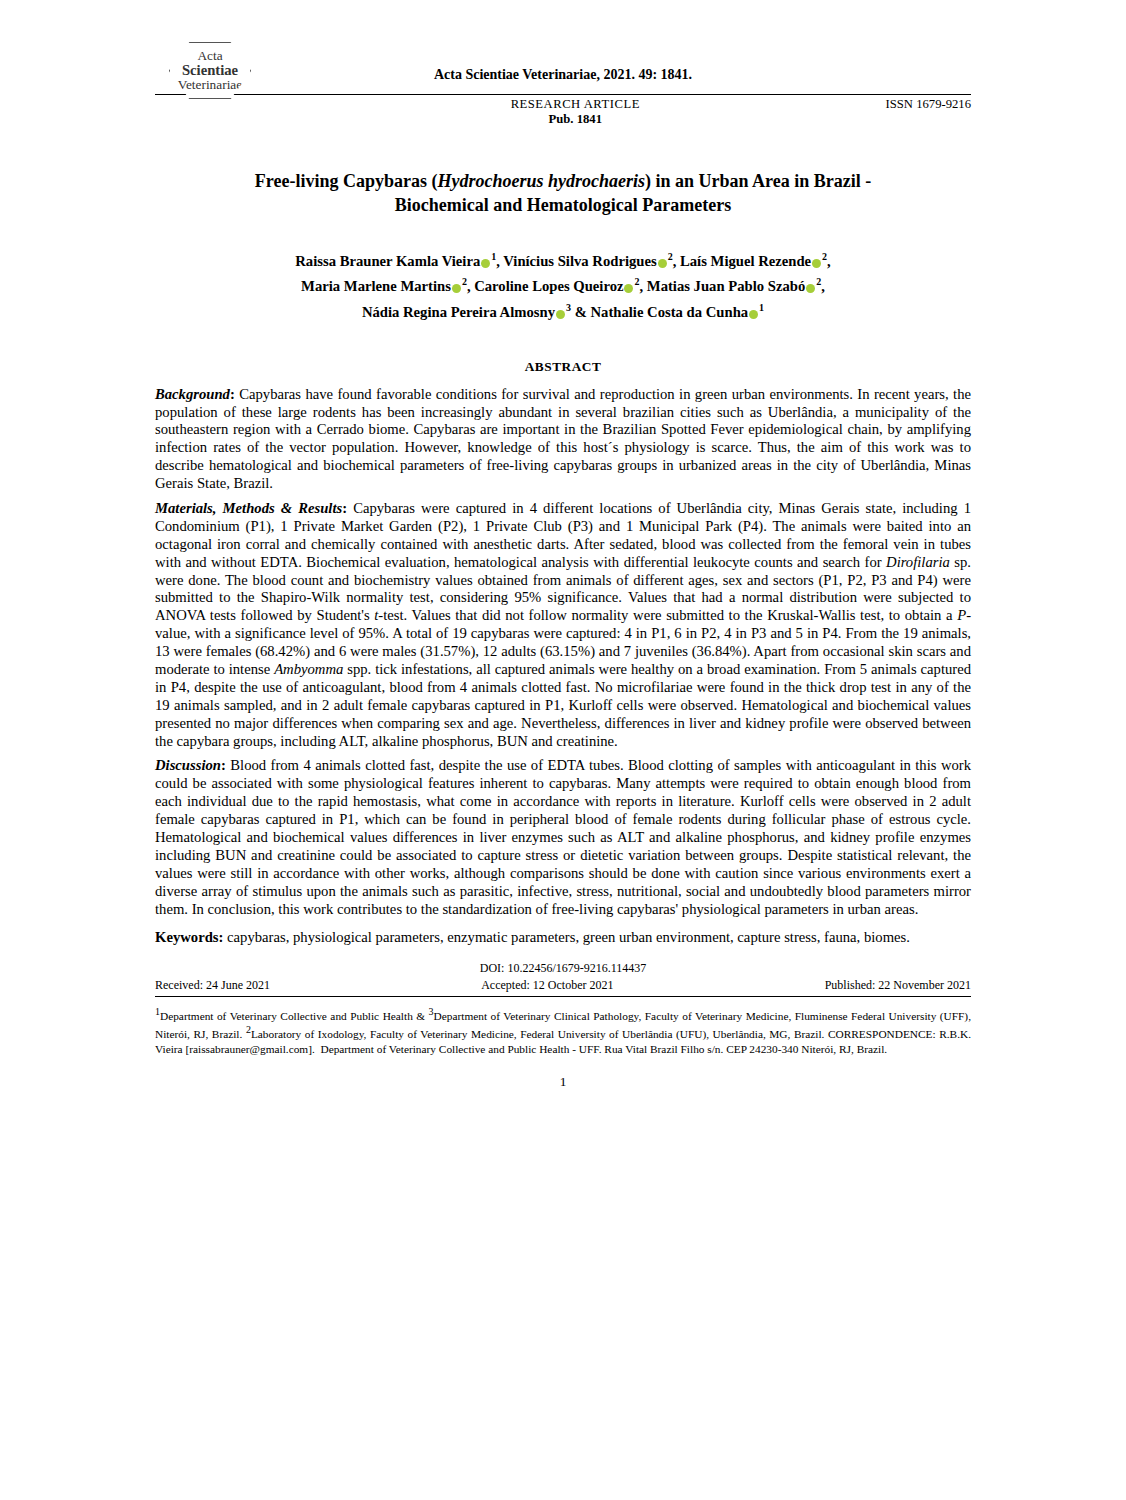Acta
Scientiae
Veterinariae
Acta Scientiae Veterinariae, 2021. 49: 1841.
RESEARCH ARTICLE
Pub. 1841
ISSN 1679-9216
Free-living Capybaras (Hydrochoerus hydrochaeris) in an Urban Area in Brazil -
Biochemical and Hematological Parameters
Raissa Brauner Kamla Vieira1, Vinícius Silva Rodrigues2, Laís Miguel Rezende2,
Maria Marlene Martins2, Caroline Lopes Queiroz2, Matias Juan Pablo Szabó2,
Nádia Regina Pereira Almosny3 & Nathalie Costa da Cunha1
ABSTRACT
Background: Capybaras have found favorable conditions for survival and reproduction in green urban environments. In recent years, the population of these large rodents has been increasingly abundant in several brazilian cities such as Uberlândia, a municipality of the southeastern region with a Cerrado biome. Capybaras are important in the Brazilian Spotted Fever epidemiological chain, by amplifying infection rates of the vector population. However, knowledge of this host´s physiology is scarce. Thus, the aim of this work was to describe hematological and biochemical parameters of free-living capybaras groups in urbanized areas in the city of Uberlândia, Minas Gerais State, Brazil.
Materials, Methods & Results: Capybaras were captured in 4 different locations of Uberlândia city, Minas Gerais state, including 1 Condominium (P1), 1 Private Market Garden (P2), 1 Private Club (P3) and 1 Municipal Park (P4). The animals were baited into an octagonal iron corral and chemically contained with anesthetic darts. After sedated, blood was collected from the femoral vein in tubes with and without EDTA. Biochemical evaluation, hematological analysis with differential leukocyte counts and search for Dirofilaria sp. were done. The blood count and biochemistry values obtained from animals of different ages, sex and sectors (P1, P2, P3 and P4) were submitted to the Shapiro-Wilk normality test, considering 95% significance. Values that had a normal distribution were subjected to ANOVA tests followed by Student's t-test. Values that did not follow normality were submitted to the Kruskal-Wallis test, to obtain a P-value, with a significance level of 95%. A total of 19 capybaras were captured: 4 in P1, 6 in P2, 4 in P3 and 5 in P4. From the 19 animals, 13 were females (68.42%) and 6 were males (31.57%), 12 adults (63.15%) and 7 juveniles (36.84%). Apart from occasional skin scars and moderate to intense Ambyomma spp. tick infestations, all captured animals were healthy on a broad examination. From 5 animals captured in P4, despite the use of anticoagulant, blood from 4 animals clotted fast. No microfilariae were found in the thick drop test in any of the 19 animals sampled, and in 2 adult female capybaras captured in P1, Kurloff cells were observed. Hematological and biochemical values presented no major differences when comparing sex and age. Nevertheless, differences in liver and kidney profile were observed between the capybara groups, including ALT, alkaline phosphorus, BUN and creatinine.
Discussion: Blood from 4 animals clotted fast, despite the use of EDTA tubes. Blood clotting of samples with anticoagulant in this work could be associated with some physiological features inherent to capybaras. Many attempts were required to obtain enough blood from each individual due to the rapid hemostasis, what come in accordance with reports in literature. Kurloff cells were observed in 2 adult female capybaras captured in P1, which can be found in peripheral blood of female rodents during follicular phase of estrous cycle. Hematological and biochemical values differences in liver enzymes such as ALT and alkaline phosphorus, and kidney profile enzymes including BUN and creatinine could be associated to capture stress or dietetic variation between groups. Despite statistical relevant, the values were still in accordance with other works, although comparisons should be done with caution since various environments exert a diverse array of stimulus upon the animals such as parasitic, infective, stress, nutritional, social and undoubtedly blood parameters mirror them. In conclusion, this work contributes to the standardization of free-living capybaras' physiological parameters in urban areas.
Keywords: capybaras, physiological parameters, enzymatic parameters, green urban environment, capture stress, fauna, biomes.
DOI: 10.22456/1679-9216.114437
Received: 24 June 2021 Accepted: 12 October 2021 Published: 22 November 2021
1Department of Veterinary Collective and Public Health & 3Department of Veterinary Clinical Pathology, Faculty of Veterinary Medicine, Fluminense Federal University (UFF), Niterói, RJ, Brazil. 2Laboratory of Ixodology, Faculty of Veterinary Medicine, Federal University of Uberlândia (UFU), Uberlândia, MG, Brazil. CORRESPONDENCE: R.B.K. Vieira [raissabrauner@gmail.com]. Department of Veterinary Collective and Public Health - UFF. Rua Vital Brazil Filho s/n. CEP 24230-340 Niterói, RJ, Brazil.
1